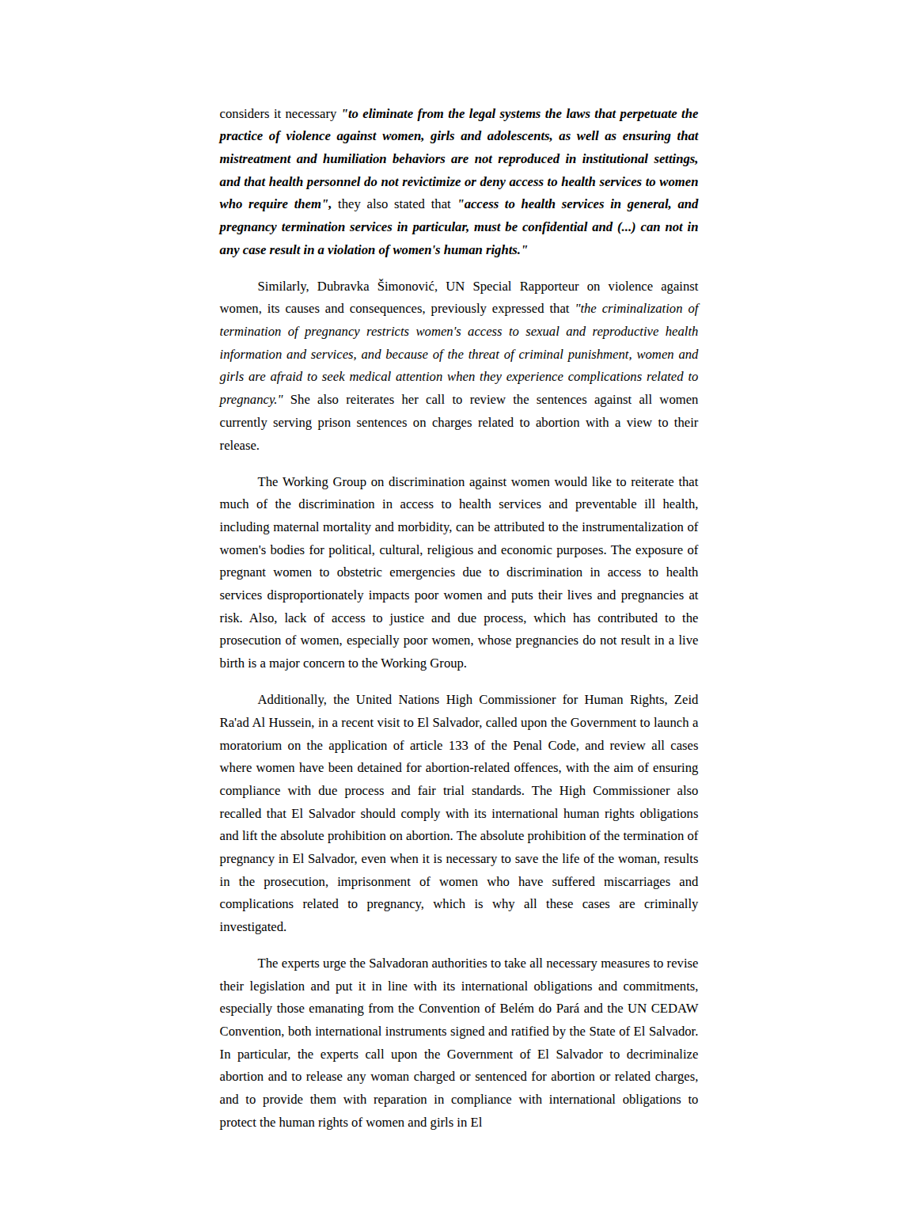considers it necessary "to eliminate from the legal systems the laws that perpetuate the practice of violence against women, girls and adolescents, as well as ensuring that mistreatment and humiliation behaviors are not reproduced in institutional settings, and that health personnel do not revictimize or deny access to health services to women who require them", they also stated that "access to health services in general, and pregnancy termination services in particular, must be confidential and (...) can not in any case result in a violation of women's human rights."
Similarly, Dubravka Šimonović, UN Special Rapporteur on violence against women, its causes and consequences, previously expressed that "the criminalization of termination of pregnancy restricts women's access to sexual and reproductive health information and services, and because of the threat of criminal punishment, women and girls are afraid to seek medical attention when they experience complications related to pregnancy." She also reiterates her call to review the sentences against all women currently serving prison sentences on charges related to abortion with a view to their release.
The Working Group on discrimination against women would like to reiterate that much of the discrimination in access to health services and preventable ill health, including maternal mortality and morbidity, can be attributed to the instrumentalization of women's bodies for political, cultural, religious and economic purposes. The exposure of pregnant women to obstetric emergencies due to discrimination in access to health services disproportionately impacts poor women and puts their lives and pregnancies at risk. Also, lack of access to justice and due process, which has contributed to the prosecution of women, especially poor women, whose pregnancies do not result in a live birth is a major concern to the Working Group.
Additionally, the United Nations High Commissioner for Human Rights, Zeid Ra'ad Al Hussein, in a recent visit to El Salvador, called upon the Government to launch a moratorium on the application of article 133 of the Penal Code, and review all cases where women have been detained for abortion-related offences, with the aim of ensuring compliance with due process and fair trial standards. The High Commissioner also recalled that El Salvador should comply with its international human rights obligations and lift the absolute prohibition on abortion. The absolute prohibition of the termination of pregnancy in El Salvador, even when it is necessary to save the life of the woman, results in the prosecution, imprisonment of women who have suffered miscarriages and complications related to pregnancy, which is why all these cases are criminally investigated.
The experts urge the Salvadoran authorities to take all necessary measures to revise their legislation and put it in line with its international obligations and commitments, especially those emanating from the Convention of Belém do Pará and the UN CEDAW Convention, both international instruments signed and ratified by the State of El Salvador. In particular, the experts call upon the Government of El Salvador to decriminalize abortion and to release any woman charged or sentenced for abortion or related charges, and to provide them with reparation in compliance with international obligations to protect the human rights of women and girls in El